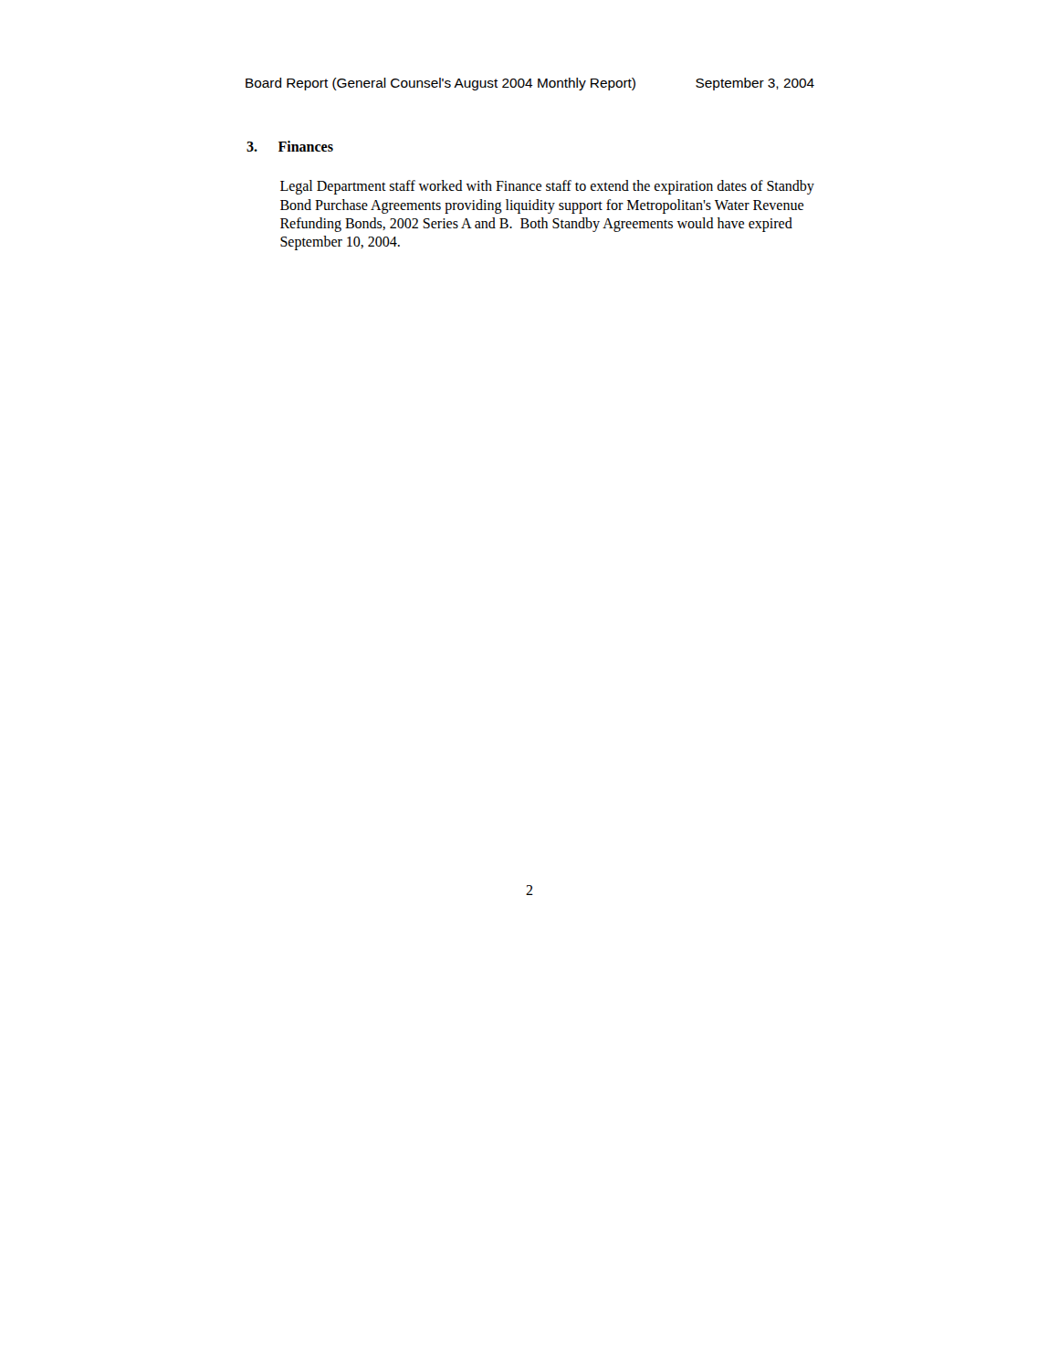Board Report (General Counsel's August 2004 Monthly Report)
September 3, 2004
3.
Finances
Legal Department staff worked with Finance staff to extend the expiration dates of Standby Bond Purchase Agreements providing liquidity support for Metropolitan's Water Revenue Refunding Bonds, 2002 Series A and B. Both Standby Agreements would have expired September 10, 2004.
2